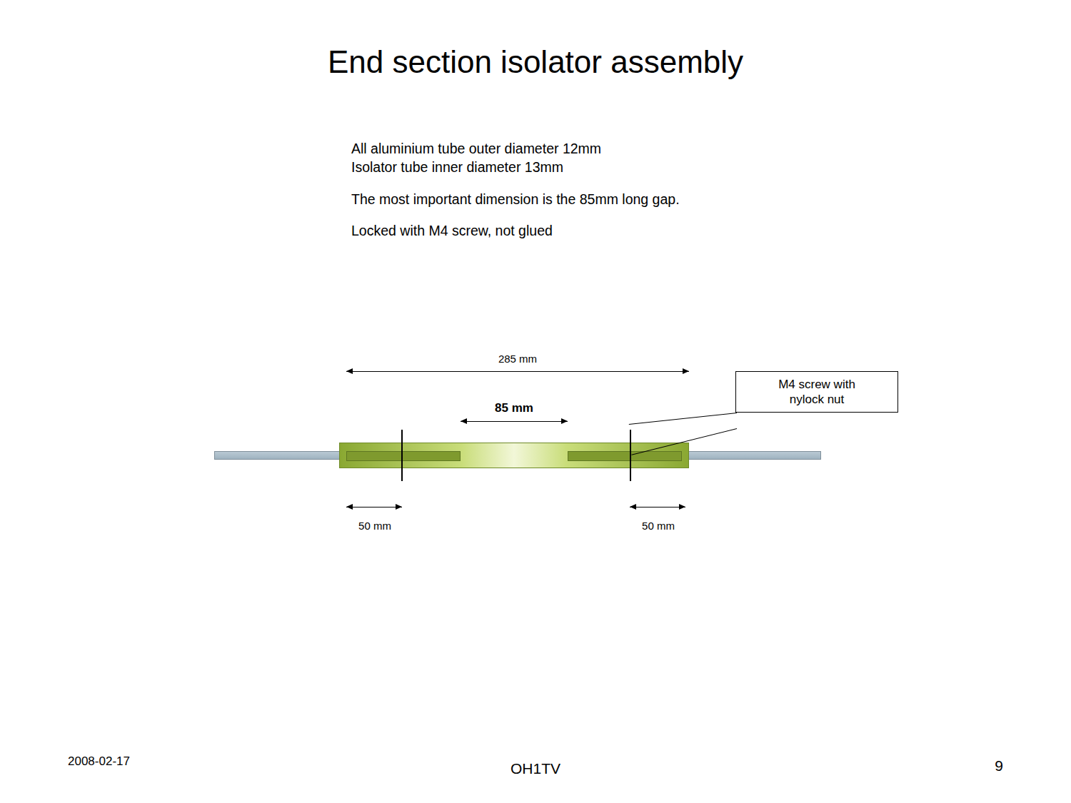End section isolator assembly
All aluminium tube outer diameter 12mm
Isolator tube inner diameter 13mm
The most important dimension is the 85mm long gap.
Locked with M4 screw, not glued
285 mm
85 mm
50 mm
50 mm
M4 screw with
nylock nut
2008-02-17
OH1TV
9